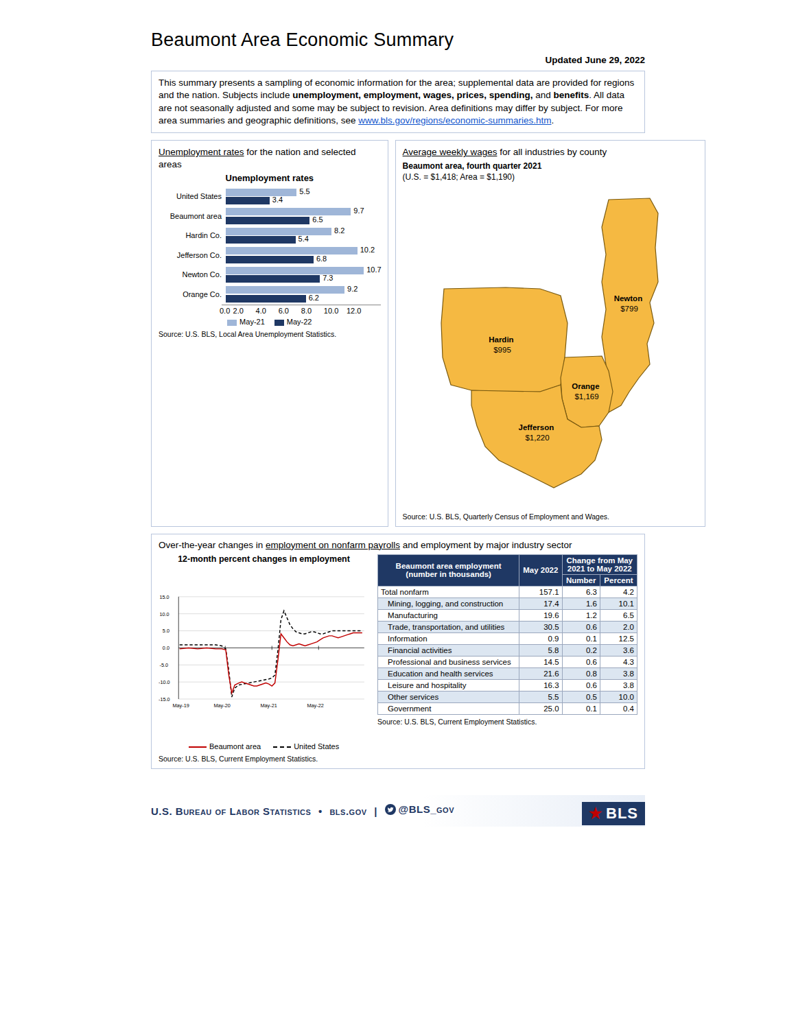Beaumont Area Economic Summary
Updated June 29, 2022
This summary presents a sampling of economic information for the area; supplemental data are provided for regions and the nation. Subjects include unemployment, employment, wages, prices, spending, and benefits. All data are not seasonally adjusted and some may be subject to revision. Area definitions may differ by subject. For more area summaries and geographic definitions, see www.bls.gov/regions/economic-summaries.htm.
Unemployment rates for the nation and selected areas
Unemployment rates
United States
5.5
3.4
Beaumont area
9.7
6.5
Hardin Co.
8.2
5.4
Jefferson Co.
10.2
6.8
Newton Co.
10.7
7.3
Orange Co.
9.2
6.2
0.0
2.0
4.0
6.0
8.0
10.0
12.0
May-21
May-22
Source: U.S. BLS, Local Area Unemployment Statistics.
Average weekly wages for all industries by county
Beaumont area, fourth quarter 2021
(U.S. = $1,418; Area = $1,190)
Newton $799 Hardin $995 Orange $1,169 Jefferson $1,220
Source: U.S. BLS, Quarterly Census of Employment and Wages.
Over-the-year changes in employment on nonfarm payrolls and employment by major industry sector
12-month percent changes in employment
15.0 10.0 5.0 0.0 -5.0 -10.0 -15.0 May-19 May-20 May-21 May-22
Beaumont area
United States
Source: U.S. BLS, Current Employment Statistics.
| Beaumont area employment (number in thousands) | May 2022 | Change from May 2021 to May 2022 |
| --- | --- | --- |
| Number | Percent |
| Total nonfarm | 157.1 | 6.3 | 4.2 |
| Mining, logging, and construction | 17.4 | 1.6 | 10.1 |
| Manufacturing | 19.6 | 1.2 | 6.5 |
| Trade, transportation, and utilities | 30.5 | 0.6 | 2.0 |
| Information | 0.9 | 0.1 | 12.5 |
| Financial activities | 5.8 | 0.2 | 3.6 |
| Professional and business services | 14.5 | 0.6 | 4.3 |
| Education and health services | 21.6 | 0.8 | 3.8 |
| Leisure and hospitality | 16.3 | 0.6 | 3.8 |
| Other services | 5.5 | 0.5 | 10.0 |
| Government | 25.0 | 0.1 | 0.4 |
Source: U.S. BLS, Current Employment Statistics.
U.S. Bureau of Labor Statistics • bls.gov | @BLS_gov
★BLS